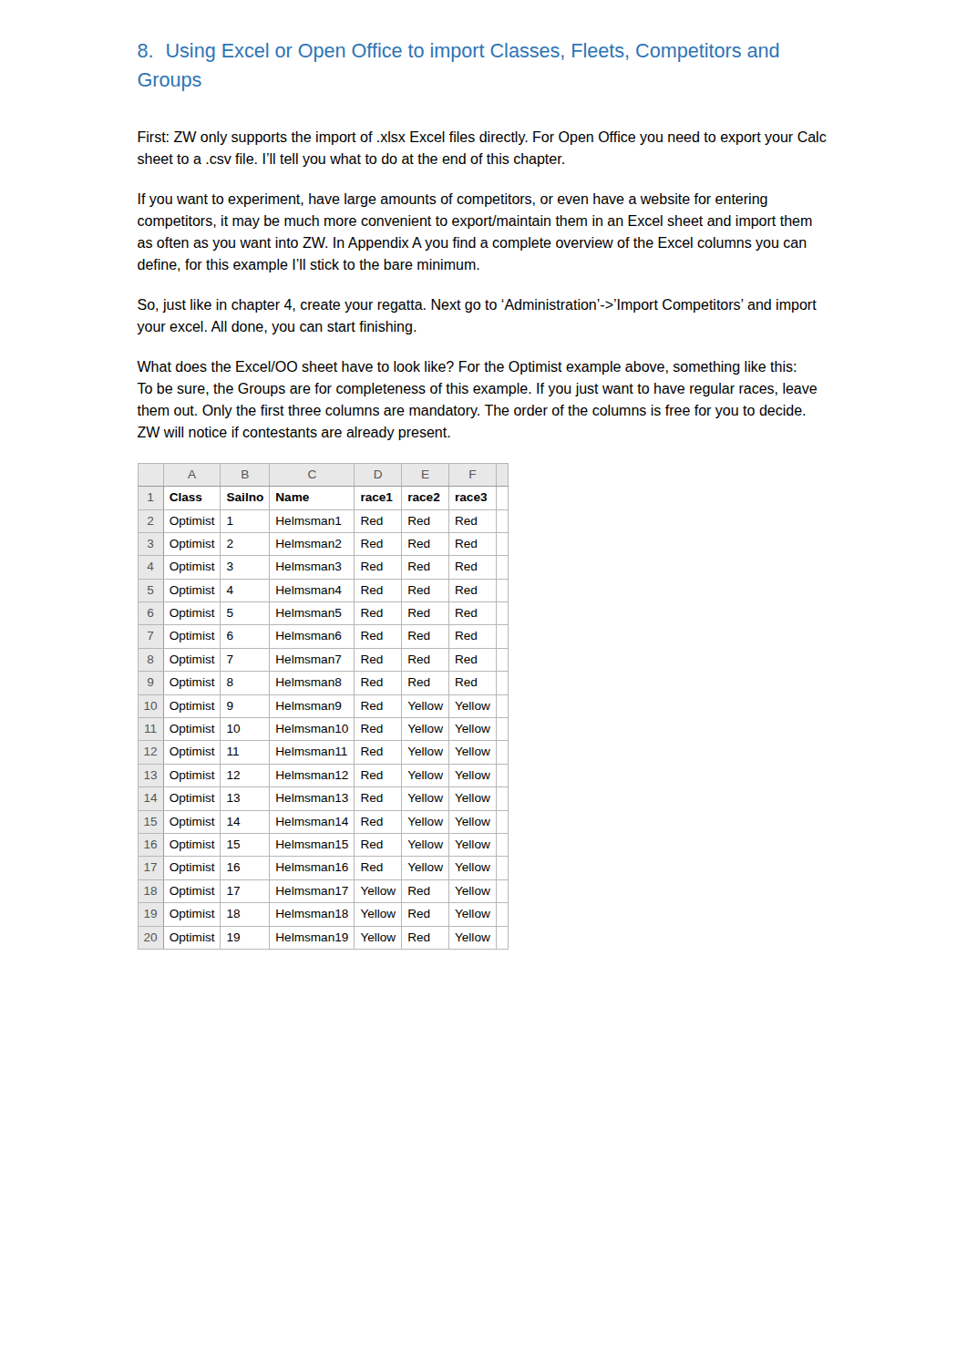8. Using Excel or Open Office to import Classes, Fleets, Competitors and Groups
First: ZW only supports the import of .xlsx Excel files directly. For Open Office you need to export your Calc sheet to a .csv file. I’ll tell you what to do at the end of this chapter.
If you want to experiment, have large amounts of competitors, or even have a website for entering competitors, it may be much more convenient to export/maintain them in an Excel sheet and import them as often as you want into ZW. In Appendix A you find a complete overview of the Excel columns you can define, for this example I’ll stick to the bare minimum.
So, just like in chapter 4, create your regatta. Next go to ‘Administration’->’Import Competitors’ and import your excel. All done, you can start finishing.
What does the Excel/OO sheet have to look like? For the Optimist example above, something like this:
To be sure, the Groups are for completeness of this example. If you just want to have regular races, leave them out. Only the first three columns are mandatory. The order of the columns is free for you to decide. ZW will notice if contestants are already present.
| | A | B | C | D | E | F | |
| --- | --- | --- | --- | --- | --- | --- | --- |
| 1 | Class | Sailno | Name | race1 | race2 | race3 | |
| 2 | Optimist | 1 | Helmsman1 | Red | Red | Red | |
| 3 | Optimist | 2 | Helmsman2 | Red | Red | Red | |
| 4 | Optimist | 3 | Helmsman3 | Red | Red | Red | |
| 5 | Optimist | 4 | Helmsman4 | Red | Red | Red | |
| 6 | Optimist | 5 | Helmsman5 | Red | Red | Red | |
| 7 | Optimist | 6 | Helmsman6 | Red | Red | Red | |
| 8 | Optimist | 7 | Helmsman7 | Red | Red | Red | |
| 9 | Optimist | 8 | Helmsman8 | Red | Red | Red | |
| 10 | Optimist | 9 | Helmsman9 | Red | Yellow | Yellow | |
| 11 | Optimist | 10 | Helmsman10 | Red | Yellow | Yellow | |
| 12 | Optimist | 11 | Helmsman11 | Red | Yellow | Yellow | |
| 13 | Optimist | 12 | Helmsman12 | Red | Yellow | Yellow | |
| 14 | Optimist | 13 | Helmsman13 | Red | Yellow | Yellow | |
| 15 | Optimist | 14 | Helmsman14 | Red | Yellow | Yellow | |
| 16 | Optimist | 15 | Helmsman15 | Red | Yellow | Yellow | |
| 17 | Optimist | 16 | Helmsman16 | Red | Yellow | Yellow | |
| 18 | Optimist | 17 | Helmsman17 | Yellow | Red | Yellow | |
| 19 | Optimist | 18 | Helmsman18 | Yellow | Red | Yellow | |
| 20 | Optimist | 19 | Helmsman19 | Yellow | Red | Yellow | |